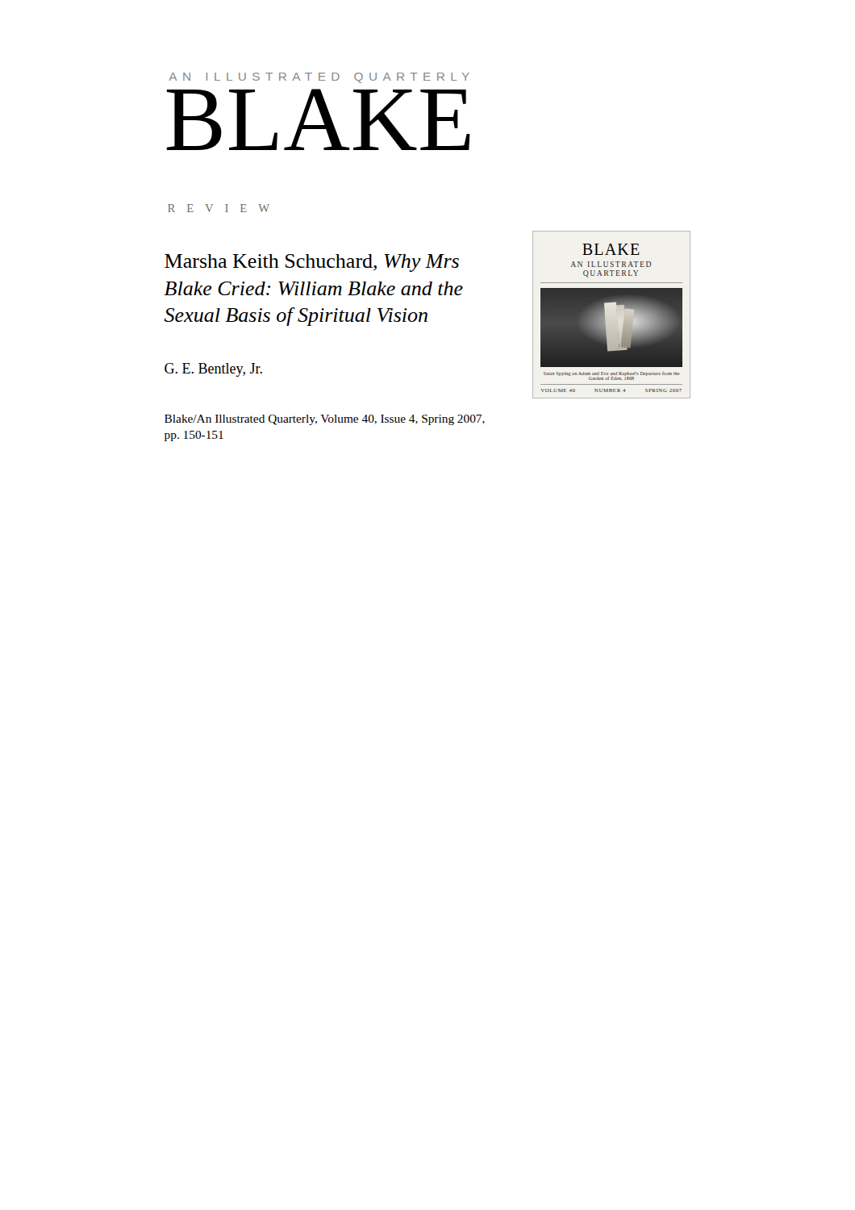An Illustrated Quarterly
BLAKE
Review
Marsha Keith Schuchard, Why Mrs Blake Cried: William Blake and the Sexual Basis of Spiritual Vision
G. E. Bentley, Jr.
Blake/An Illustrated Quarterly, Volume 40, Issue 4, Spring 2007, pp. 150-151
BLAKE
An Illustrated Quarterly
Satan Spying on Adam and Eve and Raphael's Departure from the Garden of Eden, 1808
VOLUME 40 NUMBER 4 SPRING 2007